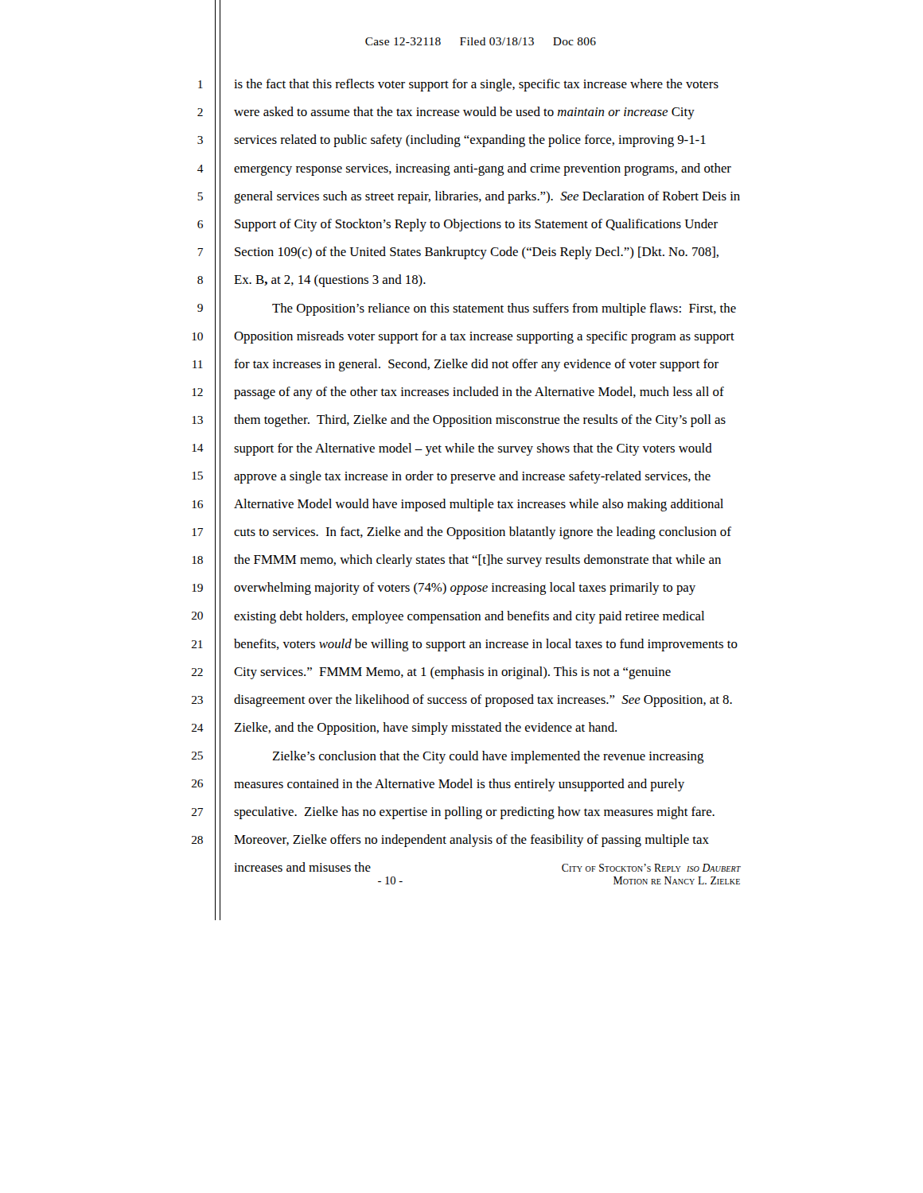Case 12-32118 Filed 03/18/13 Doc 806
1
2
3
4
5
6
7
8
9
10
11
12
13
14
15
16
17
18
19
20
21
22
23
24
25
26
27
28
is the fact that this reflects voter support for a single, specific tax increase where the voters were asked to assume that the tax increase would be used to maintain or increase City services related to public safety (including “expanding the police force, improving 9-1-1 emergency response services, increasing anti-gang and crime prevention programs, and other general services such as street repair, libraries, and parks.”). See Declaration of Robert Deis in Support of City of Stockton’s Reply to Objections to its Statement of Qualifications Under Section 109(c) of the United States Bankruptcy Code (“Deis Reply Decl.”) [Dkt. No. 708], Ex. B, at 2, 14 (questions 3 and 18).
The Opposition’s reliance on this statement thus suffers from multiple flaws: First, the Opposition misreads voter support for a tax increase supporting a specific program as support for tax increases in general. Second, Zielke did not offer any evidence of voter support for passage of any of the other tax increases included in the Alternative Model, much less all of them together. Third, Zielke and the Opposition misconstrue the results of the City’s poll as support for the Alternative model – yet while the survey shows that the City voters would approve a single tax increase in order to preserve and increase safety-related services, the Alternative Model would have imposed multiple tax increases while also making additional cuts to services. In fact, Zielke and the Opposition blatantly ignore the leading conclusion of the FMMM memo, which clearly states that “[t]he survey results demonstrate that while an overwhelming majority of voters (74%) oppose increasing local taxes primarily to pay existing debt holders, employee compensation and benefits and city paid retiree medical benefits, voters would be willing to support an increase in local taxes to fund improvements to City services.” FMMM Memo, at 1 (emphasis in original). This is not a “genuine disagreement over the likelihood of success of proposed tax increases.” See Opposition, at 8. Zielke, and the Opposition, have simply misstated the evidence at hand.
Zielke’s conclusion that the City could have implemented the revenue increasing measures contained in the Alternative Model is thus entirely unsupported and purely speculative. Zielke has no expertise in polling or predicting how tax measures might fare. Moreover, Zielke offers no independent analysis of the feasibility of passing multiple tax increases and misuses the
- 10 -
City of Stockton’s Reply iso Daubert
Motion re Nancy L. Zielke